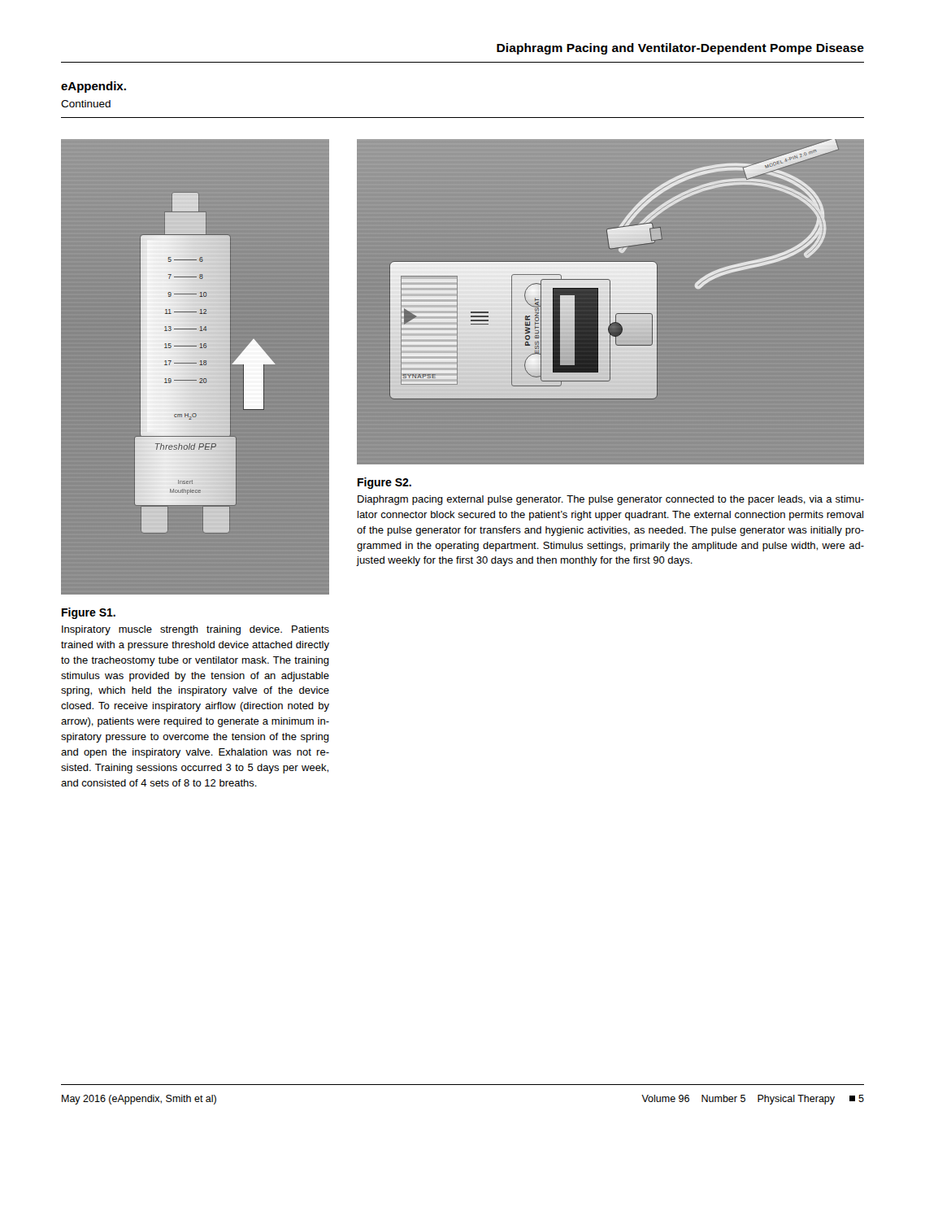Diaphragm Pacing and Ventilator-Dependent Pompe Disease
eAppendix.
Continued
5 6
7 8
9 10
11 12
13 14
15 16
17 18
19 20
cm H2O
Threshold PEP
Insert
Mouthpiece
Figure S1. Inspiratory muscle strength training device. Patients trained with a pressure threshold device attached directly to the tracheostomy tube or ventilator mask. The training stimulus was provided by the tension of an adjustable spring, which held the inspiratory valve of the device closed. To receive inspiratory airflow (direction noted by arrow), patients were required to generate a minimum inspiratory pressure to overcome the tension of the spring and open the inspiratory valve. Exhalation was not resisted. Training sessions occurred 3 to 5 days per week, and consisted of 4 sets of 8 to 12 breaths.
SYNAPSE
POWERPRESS BUTTONS AT
THE SAME TIME
MODEL 4-PIN 2.0 mm
Figure S2. Diaphragm pacing external pulse generator. The pulse generator connected to the pacer leads, via a stimulator connector block secured to the patient’s right upper quadrant. The external connection permits removal of the pulse generator for transfers and hygienic activities, as needed. The pulse generator was initially programmed in the operating department. Stimulus settings, primarily the amplitude and pulse width, were adjusted weekly for the first 30 days and then monthly for the first 90 days.
May 2016 (eAppendix, Smith et al)
Volume 96 Number 5 Physical Therapy 5